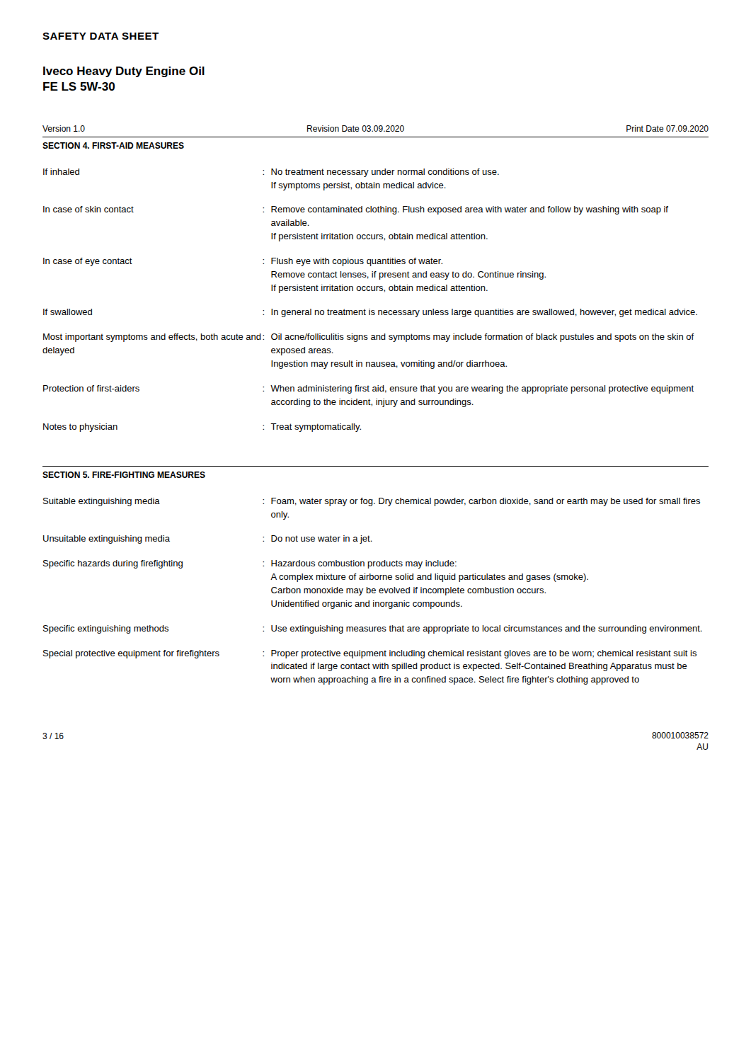SAFETY DATA SHEET
Iveco Heavy Duty Engine Oil
FE LS 5W-30
Version 1.0 Revision Date 03.09.2020 Print Date 07.09.2020
SECTION 4. FIRST-AID MEASURES
| If inhaled | : | No treatment necessary under normal conditions of use. If symptoms persist, obtain medical advice. |
| In case of skin contact | : | Remove contaminated clothing. Flush exposed area with water and follow by washing with soap if available. If persistent irritation occurs, obtain medical attention. |
| In case of eye contact | : | Flush eye with copious quantities of water. Remove contact lenses, if present and easy to do. Continue rinsing. If persistent irritation occurs, obtain medical attention. |
| If swallowed | : | In general no treatment is necessary unless large quantities are swallowed, however, get medical advice. |
| Most important symptoms and effects, both acute and delayed | : | Oil acne/folliculitis signs and symptoms may include formation of black pustules and spots on the skin of exposed areas. Ingestion may result in nausea, vomiting and/or diarrhoea. |
| Protection of first-aiders | : | When administering first aid, ensure that you are wearing the appropriate personal protective equipment according to the incident, injury and surroundings. |
| Notes to physician | : | Treat symptomatically. |
SECTION 5. FIRE-FIGHTING MEASURES
| Suitable extinguishing media | : | Foam, water spray or fog. Dry chemical powder, carbon dioxide, sand or earth may be used for small fires only. |
| Unsuitable extinguishing media | : | Do not use water in a jet. |
| Specific hazards during firefighting | : | Hazardous combustion products may include: A complex mixture of airborne solid and liquid particulates and gases (smoke). Carbon monoxide may be evolved if incomplete combustion occurs. Unidentified organic and inorganic compounds. |
| Specific extinguishing methods | : | Use extinguishing measures that are appropriate to local circumstances and the surrounding environment. |
| Special protective equipment for firefighters | : | Proper protective equipment including chemical resistant gloves are to be worn; chemical resistant suit is indicated if large contact with spilled product is expected. Self-Contained Breathing Apparatus must be worn when approaching a fire in a confined space. Select fire fighter's clothing approved to |
3 / 16
800010038572
AU